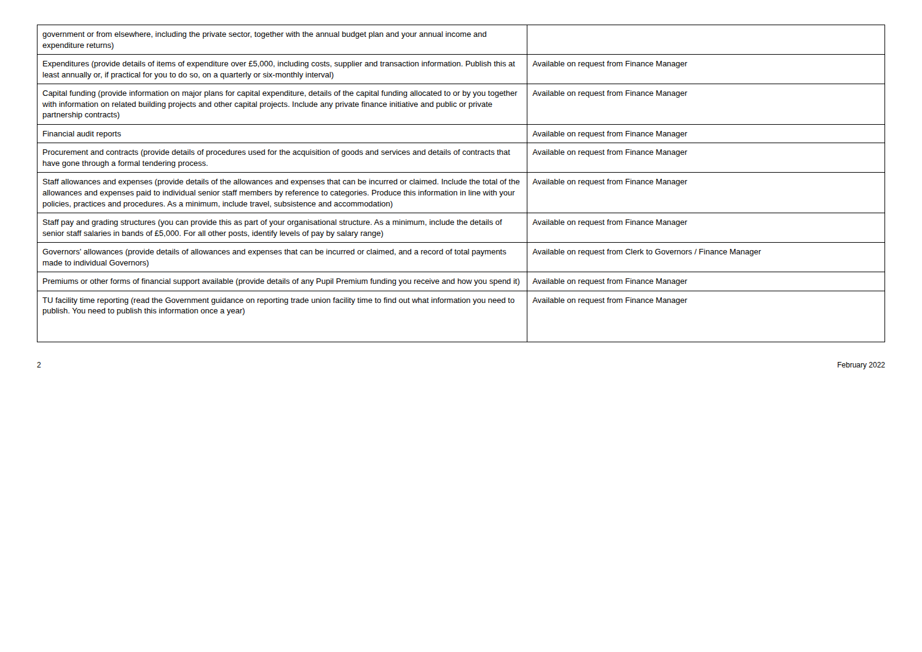| government or from elsewhere, including the private sector, together with the annual budget plan and your annual income and expenditure returns) | |
| Expenditures (provide details of items of expenditure over £5,000, including costs, supplier and transaction information. Publish this at least annually or, if practical for you to do so, on a quarterly or six-monthly interval) | Available on request from Finance Manager |
| Capital funding (provide information on major plans for capital expenditure, details of the capital funding allocated to or by you together with information on related building projects and other capital projects. Include any private finance initiative and public or private partnership contracts) | Available on request from Finance Manager |
| Financial audit reports | Available on request from Finance Manager |
| Procurement and contracts (provide details of procedures used for the acquisition of goods and services and details of contracts that have gone through a formal tendering process. | Available on request from Finance Manager |
| Staff allowances and expenses (provide details of the allowances and expenses that can be incurred or claimed. Include the total of the allowances and expenses paid to individual senior staff members by reference to categories. Produce this information in line with your policies, practices and procedures. As a minimum, include travel, subsistence and accommodation) | Available on request from Finance Manager |
| Staff pay and grading structures (you can provide this as part of your organisational structure. As a minimum, include the details of senior staff salaries in bands of £5,000. For all other posts, identify levels of pay by salary range) | Available on request from Finance Manager |
| Governors' allowances (provide details of allowances and expenses that can be incurred or claimed, and a record of total payments made to individual Governors) | Available on request from Clerk to Governors / Finance Manager |
| Premiums or other forms of financial support available (provide details of any Pupil Premium funding you receive and how you spend it) | Available on request from Finance Manager |
| TU facility time reporting (read the Government guidance on reporting trade union facility time to find out what information you need to publish. You need to publish this information once a year) | Available on request from Finance Manager |
2 February 2022